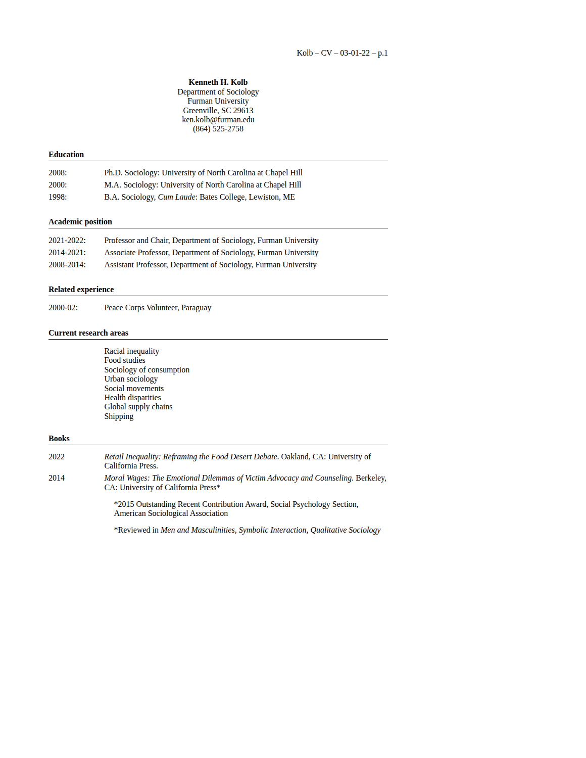Kolb – CV – 03-01-22 – p.1
Kenneth H. Kolb
Department of Sociology
Furman University
Greenville, SC 29613
ken.kolb@furman.edu
(864) 525-2758
Education
| 2008: | Ph.D. Sociology: University of North Carolina at Chapel Hill |
| 2000: | M.A. Sociology: University of North Carolina at Chapel Hill |
| 1998: | B.A. Sociology, Cum Laude : Bates College, Lewiston, ME |
Academic position
| 2021-2022: | Professor and Chair, Department of Sociology, Furman University |
| 2014-2021: | Associate Professor, Department of Sociology, Furman University |
| 2008-2014: | Assistant Professor, Department of Sociology, Furman University |
Related experience
| 2000-02: | Peace Corps Volunteer, Paraguay |
Current research areas
Racial inequality
Food studies
Sociology of consumption
Urban sociology
Social movements
Health disparities
Global supply chains
Shipping
Books
| 2022 | Retail Inequality: Reframing the Food Desert Debate . Oakland, CA: University of California Press. |
| 2014 | Moral Wages: The Emotional Dilemmas of Victim Advocacy and Counseling. Berkeley, CA: University of California Press* *2015 Outstanding Recent Contribution Award, Social Psychology Section, American Sociological Association *Reviewed in Men and Masculinities, Symbolic Interaction, Qualitative Sociology |